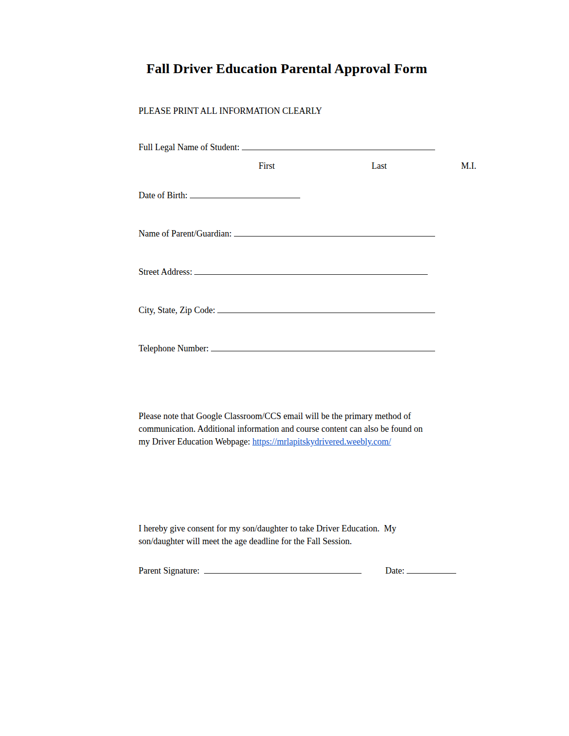Fall Driver Education Parental Approval Form
PLEASE PRINT ALL INFORMATION CLEARLY
Full Legal Name of Student:
First Last M.I.
Date of Birth:
Name of Parent/Guardian:
Street Address:
City, State, Zip Code:
Telephone Number:
Please note that Google Classroom/CCS email will be the primary method of communication. Additional information and course content can also be found on my Driver Education Webpage: https://mrlapitskydrivered.weebly.com/
I hereby give consent for my son/daughter to take Driver Education. My son/daughter will meet the age deadline for the Fall Session.
Parent Signature: Date: